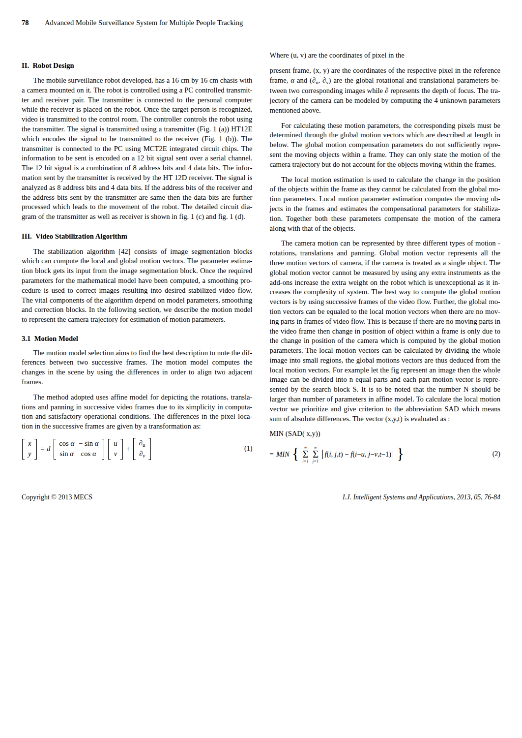78 Advanced Mobile Surveillance System for Multiple People Tracking
II. Robot Design
The mobile surveillance robot developed, has a 16 cm by 16 cm chasis with a camera mounted on it. The robot is controlled using a PC controlled transmitter and receiver pair. The transmitter is connected to the personal computer while the receiver is placed on the robot. Once the target person is recognized, video is transmitted to the control room. The controller controls the robot using the transmitter. The signal is transmitted using a transmitter (Fig. 1 (a)) HT12E which encodes the signal to be transmitted to the receiver (Fig. 1 (b)). The transmitter is connected to the PC using MCT2E integrated circuit chips. The information to be sent is encoded on a 12 bit signal sent over a serial channel. The 12 bit signal is a combination of 8 address bits and 4 data bits. The information sent by the transmitter is received by the HT 12D receiver. The signal is analyzed as 8 address bits and 4 data bits. If the address bits of the receiver and the address bits sent by the transmitter are same then the data bits are further processed which leads to the movement of the robot. The detailed circuit diagram of the transmitter as well as receiver is shown in fig. 1 (c) and fig. 1 (d).
III. Video Stabilization Algorithm
The stabilization algorithm [42] consists of image segmentation blocks which can compute the local and global motion vectors. The parameter estimation block gets its input from the image segmentation block. Once the required parameters for the mathematical model have been computed, a smoothing procedure is used to correct images resulting into desired stabilized video flow. The vital components of the algorithm depend on model parameters, smoothing and correction blocks. In the following section, we describe the motion model to represent the camera trajectory for estimation of motion parameters.
3.1 Motion Model
The motion model selection aims to find the best description to note the differences between two successive frames. The motion model computes the changes in the scene by using the differences in order to align two adjacent frames.
The method adopted uses affine model for depicting the rotations, translations and panning in successive video frames due to its simplicity in computation and satisfactory operational conditions. The differences in the pixel location in the successive frames are given by a transformation as:
| x |
| y |
= d
| cos α | − sin α |
| sin α | cos α |
| u |
| v |
+
| ∂ u |
| ∂ v |
(1)
Where (u, v) are the coordinates of pixel in the
present frame, (x, y) are the coordinates of the respective pixel in the reference frame, α and (∂u, ∂v) are the global rotational and translational parameters between two corresponding images while ∂ represents the depth of focus. The trajectory of the camera can be modeled by computing the 4 unknown parameters mentioned above.
For calculating these motion parameters, the corresponding pixels must be determined through the global motion vectors which are described at length in below. The global motion compensation parameters do not sufficiently represent the moving objects within a frame. They can only state the motion of the camera trajectory but do not account for the objects moving within the frames.
The local motion estimation is used to calculate the change in the position of the objects within the frame as they cannot be calculated from the global motion parameters. Local motion parameter estimation computes the moving objects in the frames and estimates the compensational parameters for stabilization. Together both these parameters compensate the motion of the camera along with that of the objects.
The camera motion can be represented by three different types of motion - rotations, translations and panning. Global motion vector represents all the three motion vectors of camera, if the camera is treated as a single object. The global motion vector cannot be measured by using any extra instruments as the add-ons increase the extra weight on the robot which is unexceptional as it increases the complexity of system. The best way to compute the global motion vectors is by using successive frames of the video flow. Further, the global motion vectors can be equaled to the local motion vectors when there are no moving parts in frames of video flow. This is because if there are no moving parts in the video frame then change in position of object within a frame is only due to the change in position of the camera which is computed by the global motion parameters. The local motion vectors can be calculated by dividing the whole image into small regions, the global motions vectors are thus deduced from the local motion vectors. For example let the fig represent an image then the whole image can be divided into n equal parts and each part motion vector is represented by the search block S. It is to be noted that the number N should be larger than number of parameters in affine model. To calculate the local motion vector we prioritize and give criterion to the abbreviation SAD which means sum of absolute differences. The vector (x,y,t) is evaluated as :
MIN (SAD( x,y))
= MIN { w Σ i=1 w Σ j=1 f(i, j,t) − f(i−u, j−v,t−1) } (2)
Copyright © 2013 MECS I.J. Intelligent Systems and Applications, 2013, 05, 76-84